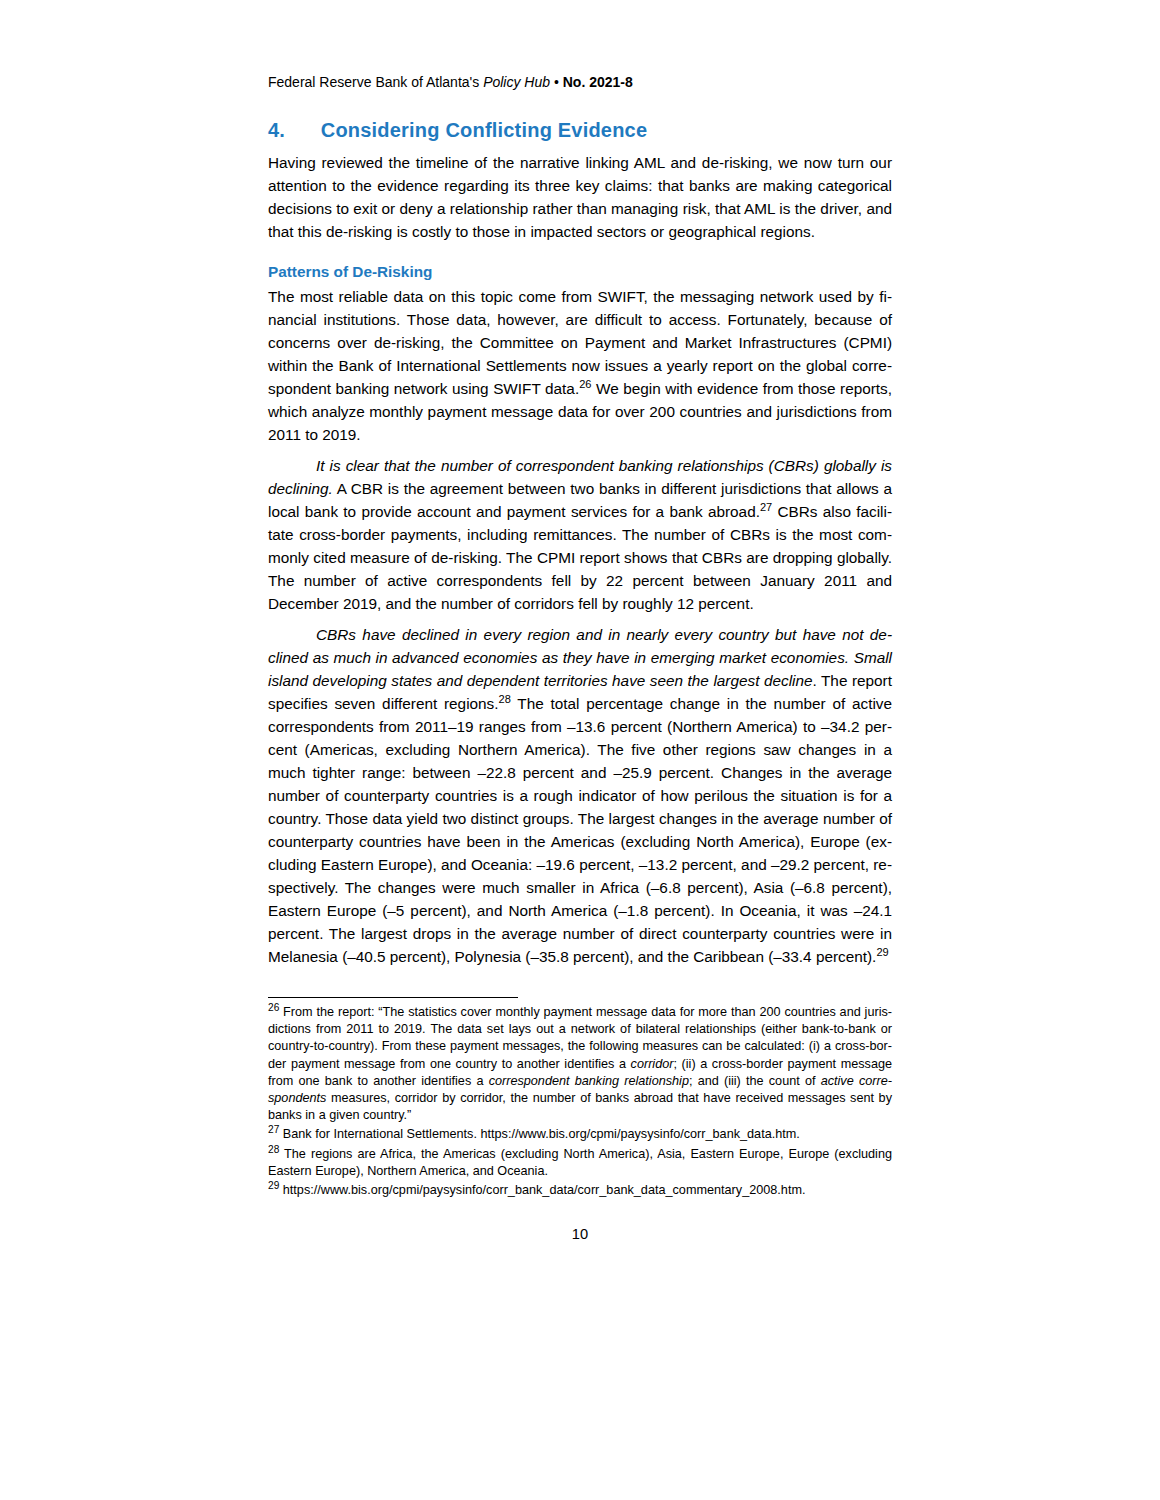Federal Reserve Bank of Atlanta's Policy Hub • No. 2021-8
4. Considering Conflicting Evidence
Having reviewed the timeline of the narrative linking AML and de-risking, we now turn our attention to the evidence regarding its three key claims: that banks are making categorical decisions to exit or deny a relationship rather than managing risk, that AML is the driver, and that this de-risking is costly to those in impacted sectors or geographical regions.
Patterns of De-Risking
The most reliable data on this topic come from SWIFT, the messaging network used by financial institutions. Those data, however, are difficult to access. Fortunately, because of concerns over de-risking, the Committee on Payment and Market Infrastructures (CPMI) within the Bank of International Settlements now issues a yearly report on the global correspondent banking network using SWIFT data.26 We begin with evidence from those reports, which analyze monthly payment message data for over 200 countries and jurisdictions from 2011 to 2019.
It is clear that the number of correspondent banking relationships (CBRs) globally is declining. A CBR is the agreement between two banks in different jurisdictions that allows a local bank to provide account and payment services for a bank abroad.27 CBRs also facilitate cross-border payments, including remittances. The number of CBRs is the most commonly cited measure of de-risking. The CPMI report shows that CBRs are dropping globally. The number of active correspondents fell by 22 percent between January 2011 and December 2019, and the number of corridors fell by roughly 12 percent.
CBRs have declined in every region and in nearly every country but have not declined as much in advanced economies as they have in emerging market economies. Small island developing states and dependent territories have seen the largest decline. The report specifies seven different regions.28 The total percentage change in the number of active correspondents from 2011–19 ranges from –13.6 percent (Northern America) to –34.2 percent (Americas, excluding Northern America). The five other regions saw changes in a much tighter range: between –22.8 percent and –25.9 percent. Changes in the average number of counterparty countries is a rough indicator of how perilous the situation is for a country. Those data yield two distinct groups. The largest changes in the average number of counterparty countries have been in the Americas (excluding North America), Europe (excluding Eastern Europe), and Oceania: –19.6 percent, –13.2 percent, and –29.2 percent, respectively. The changes were much smaller in Africa (–6.8 percent), Asia (–6.8 percent), Eastern Europe (–5 percent), and North America (–1.8 percent). In Oceania, it was –24.1 percent. The largest drops in the average number of direct counterparty countries were in Melanesia (–40.5 percent), Polynesia (–35.8 percent), and the Caribbean (–33.4 percent).29
26 From the report: “The statistics cover monthly payment message data for more than 200 countries and jurisdictions from 2011 to 2019. The data set lays out a network of bilateral relationships (either bank-to-bank or country-to-country). From these payment messages, the following measures can be calculated: (i) a cross-border payment message from one country to another identifies a corridor; (ii) a cross-border payment message from one bank to another identifies a correspondent banking relationship; and (iii) the count of active correspondents measures, corridor by corridor, the number of banks abroad that have received messages sent by banks in a given country.”
27 Bank for International Settlements. https://www.bis.org/cpmi/paysysinfo/corr_bank_data.htm.
28 The regions are Africa, the Americas (excluding North America), Asia, Eastern Europe, Europe (excluding Eastern Europe), Northern America, and Oceania.
29 https://www.bis.org/cpmi/paysysinfo/corr_bank_data/corr_bank_data_commentary_2008.htm.
10